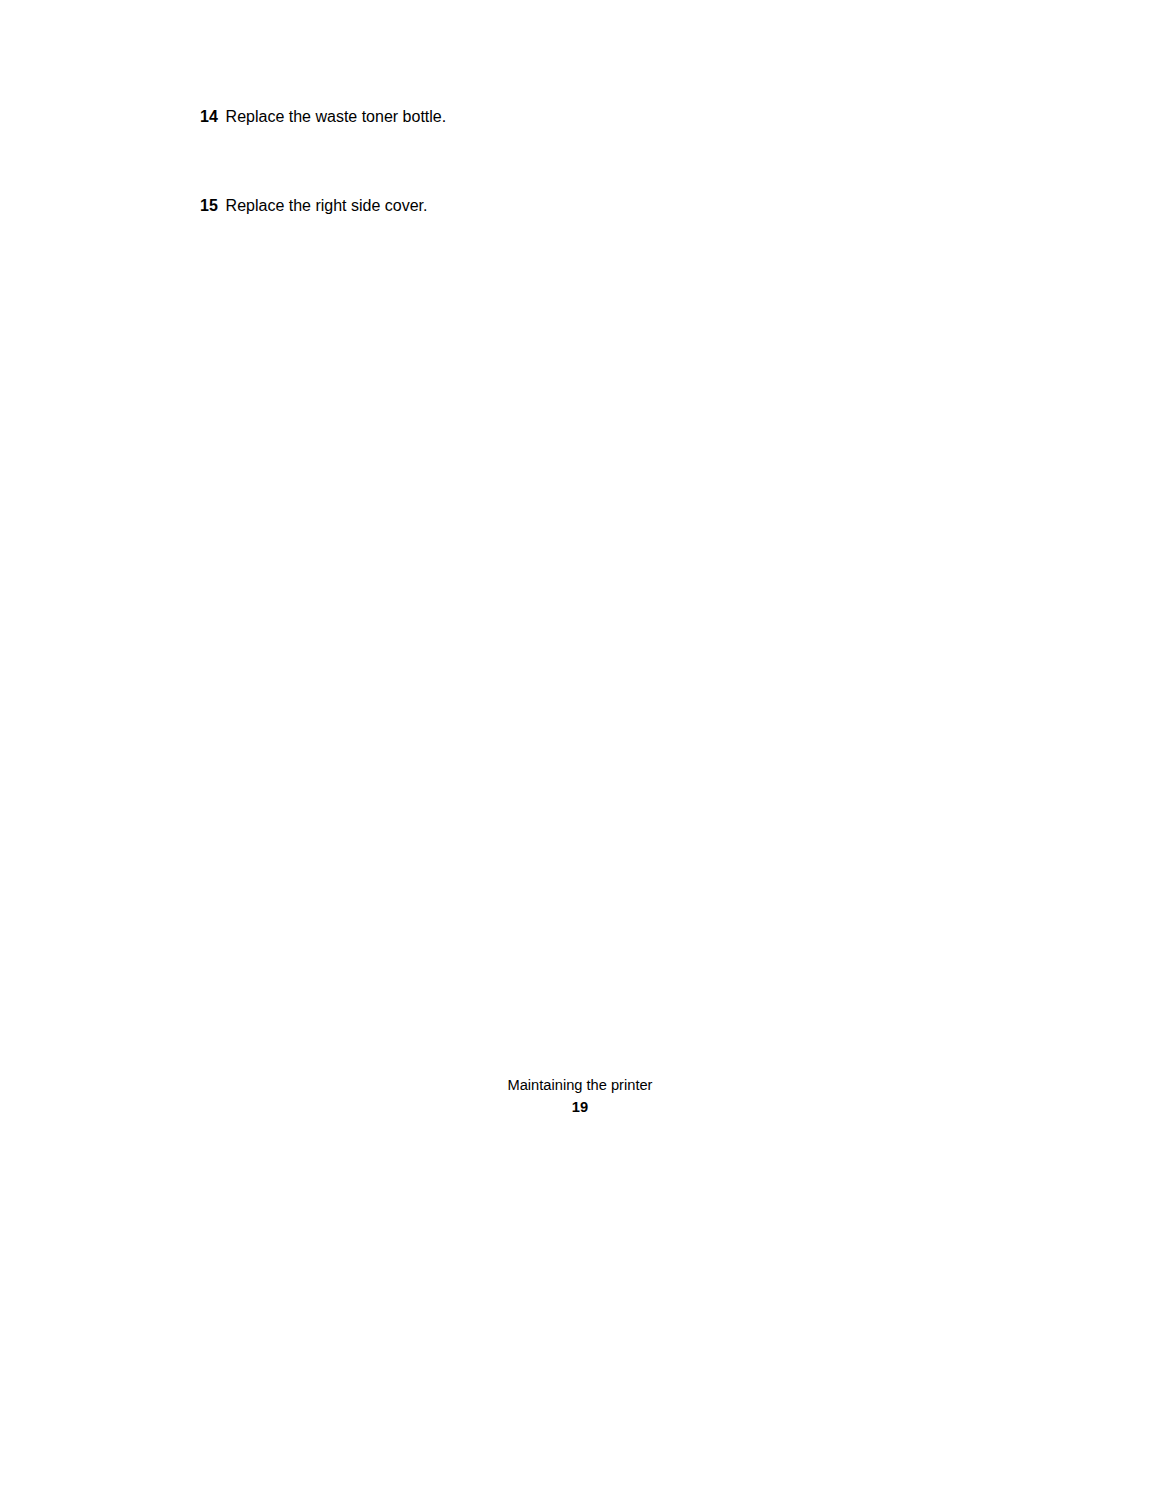14 Replace the waste toner bottle.
15 Replace the right side cover.
Maintaining the printer
19